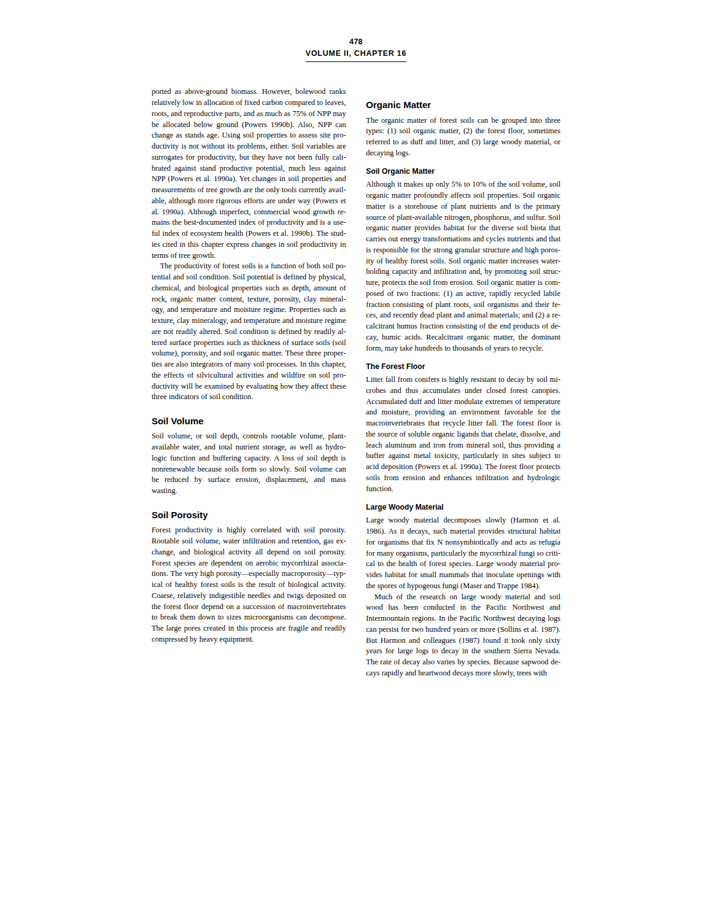478
VOLUME II, CHAPTER 16
ported as above-ground biomass. However, bolewood ranks relatively low in allocation of fixed carbon compared to leaves, roots, and reproductive parts, and as much as 75% of NPP may be allocated below ground (Powers 1990b). Also, NPP can change as stands age. Using soil properties to assess site productivity is not without its problems, either. Soil variables are surrogates for productivity, but they have not been fully calibrated against stand productive potential, much less against NPP (Powers et al. 1990a). Yet changes in soil properties and measurements of tree growth are the only tools currently available, although more rigorous efforts are under way (Powers et al. 1990a). Although imperfect, commercial wood growth remains the best-documented index of productivity and is a useful index of ecosystem health (Powers et al. 1990b). The studies cited in this chapter express changes in soil productivity in terms of tree growth.
The productivity of forest soils is a function of both soil potential and soil condition. Soil potential is defined by physical, chemical, and biological properties such as depth, amount of rock, organic matter content, texture, porosity, clay mineralogy, and temperature and moisture regime. Properties such as texture, clay mineralogy, and temperature and moisture regime are not readily altered. Soil condition is defined by readily altered surface properties such as thickness of surface soils (soil volume), porosity, and soil organic matter. These three properties are also integrators of many soil processes. In this chapter, the effects of silvicultural activities and wildfire on soil productivity will be examined by evaluating how they affect these three indicators of soil condition.
Soil Volume
Soil volume, or soil depth, controls rootable volume, plant-available water, and total nutrient storage, as well as hydrologic function and buffering capacity. A loss of soil depth is nonrenewable because soils form so slowly. Soil volume can be reduced by surface erosion, displacement, and mass wasting.
Soil Porosity
Forest productivity is highly correlated with soil porosity. Rootable soil volume, water infiltration and retention, gas exchange, and biological activity all depend on soil porosity. Forest species are dependent on aerobic mycorrhizal associations. The very high porosity—especially macroporosity—typical of healthy forest soils is the result of biological activity. Coarse, relatively indigestible needles and twigs deposited on the forest floor depend on a succession of macroinvertebrates to break them down to sizes microorganisms can decompose. The large pores created in this process are fragile and readily compressed by heavy equipment.
Organic Matter
The organic matter of forest soils can be grouped into three types: (1) soil organic matter, (2) the forest floor, sometimes referred to as duff and litter, and (3) large woody material, or decaying logs.
Soil Organic Matter
Although it makes up only 5% to 10% of the soil volume, soil organic matter profoundly affects soil properties. Soil organic matter is a storehouse of plant nutrients and is the primary source of plant-available nitrogen, phosphorus, and sulfur. Soil organic matter provides habitat for the diverse soil biota that carries out energy transformations and cycles nutrients and that is responsible for the strong granular structure and high porosity of healthy forest soils. Soil organic matter increases water-holding capacity and infiltration and, by promoting soil structure, protects the soil from erosion. Soil organic matter is composed of two fractions: (1) an active, rapidly recycled labile fraction consisting of plant roots, soil organisms and their feces, and recently dead plant and animal materials; and (2) a recalcitrant humus fraction consisting of the end products of decay, humic acids. Recalcitrant organic matter, the dominant form, may take hundreds to thousands of years to recycle.
The Forest Floor
Litter fall from conifers is highly resistant to decay by soil microbes and thus accumulates under closed forest canopies. Accumulated duff and litter modulate extremes of temperature and moisture, providing an environment favorable for the macroinvertebrates that recycle litter fall. The forest floor is the source of soluble organic ligands that chelate, dissolve, and leach aluminum and iron from mineral soil, thus providing a buffer against metal toxicity, particularly in sites subject to acid deposition (Powers et al. 1990a). The forest floor protects soils from erosion and enhances infiltration and hydrologic function.
Large Woody Material
Large woody material decomposes slowly (Harmon et al. 1986). As it decays, such material provides structural habitat for organisms that fix N nonsymbiotically and acts as refugia for many organisms, particularly the mycorrhizal fungi so critical to the health of forest species. Large woody material provides habitat for small mammals that inoculate openings with the spores of hypogeous fungi (Maser and Trappe 1984).
Much of the research on large woody material and soil wood has been conducted in the Pacific Northwest and Intermountain regions. In the Pacific Northwest decaying logs can persist for two hundred years or more (Sollins et al. 1987). But Harmon and colleagues (1987) found it took only sixty years for large logs to decay in the southern Sierra Nevada. The rate of decay also varies by species. Because sapwood decays rapidly and heartwood decays more slowly, trees with